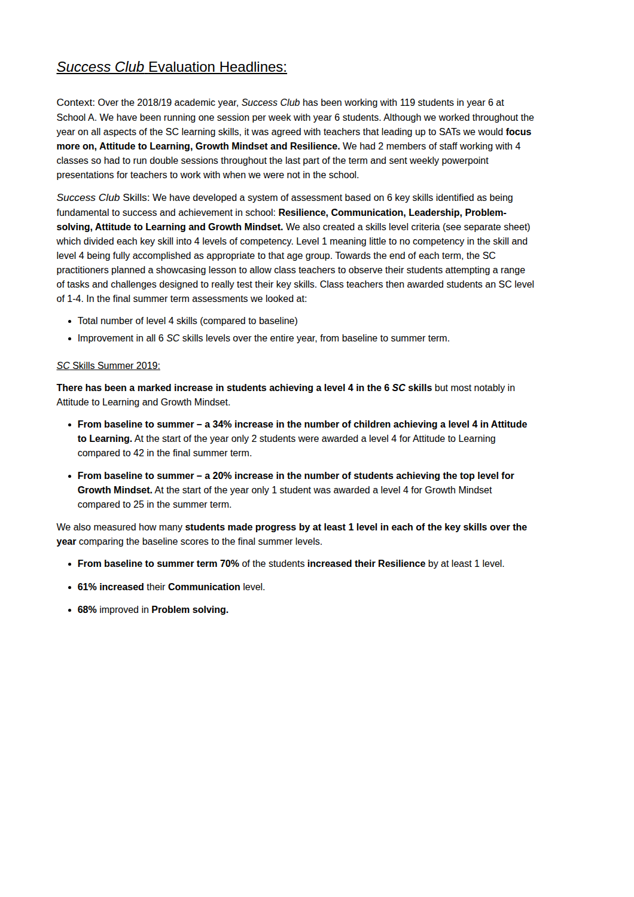Success Club Evaluation Headlines:
Context: Over the 2018/19 academic year, Success Club has been working with 119 students in year 6 at School A. We have been running one session per week with year 6 students. Although we worked throughout the year on all aspects of the SC learning skills, it was agreed with teachers that leading up to SATs we would focus more on, Attitude to Learning, Growth Mindset and Resilience. We had 2 members of staff working with 4 classes so had to run double sessions throughout the last part of the term and sent weekly powerpoint presentations for teachers to work with when we were not in the school.
Success Club Skills: We have developed a system of assessment based on 6 key skills identified as being fundamental to success and achievement in school: Resilience, Communication, Leadership, Problem-solving, Attitude to Learning and Growth Mindset. We also created a skills level criteria (see separate sheet) which divided each key skill into 4 levels of competency. Level 1 meaning little to no competency in the skill and level 4 being fully accomplished as appropriate to that age group. Towards the end of each term, the SC practitioners planned a showcasing lesson to allow class teachers to observe their students attempting a range of tasks and challenges designed to really test their key skills. Class teachers then awarded students an SC level of 1-4. In the final summer term assessments we looked at:
Total number of level 4 skills (compared to baseline)
Improvement in all 6 SC skills levels over the entire year, from baseline to summer term.
SC Skills Summer 2019:
There has been a marked increase in students achieving a level 4 in the 6 SC skills but most notably in Attitude to Learning and Growth Mindset.
From baseline to summer – a 34% increase in the number of children achieving a level 4 in Attitude to Learning. At the start of the year only 2 students were awarded a level 4 for Attitude to Learning compared to 42 in the final summer term.
From baseline to summer – a 20% increase in the number of students achieving the top level for Growth Mindset. At the start of the year only 1 student was awarded a level 4 for Growth Mindset compared to 25 in the summer term.
We also measured how many students made progress by at least 1 level in each of the key skills over the year comparing the baseline scores to the final summer levels.
From baseline to summer term 70% of the students increased their Resilience by at least 1 level.
61% increased their Communication level.
68% improved in Problem solving.